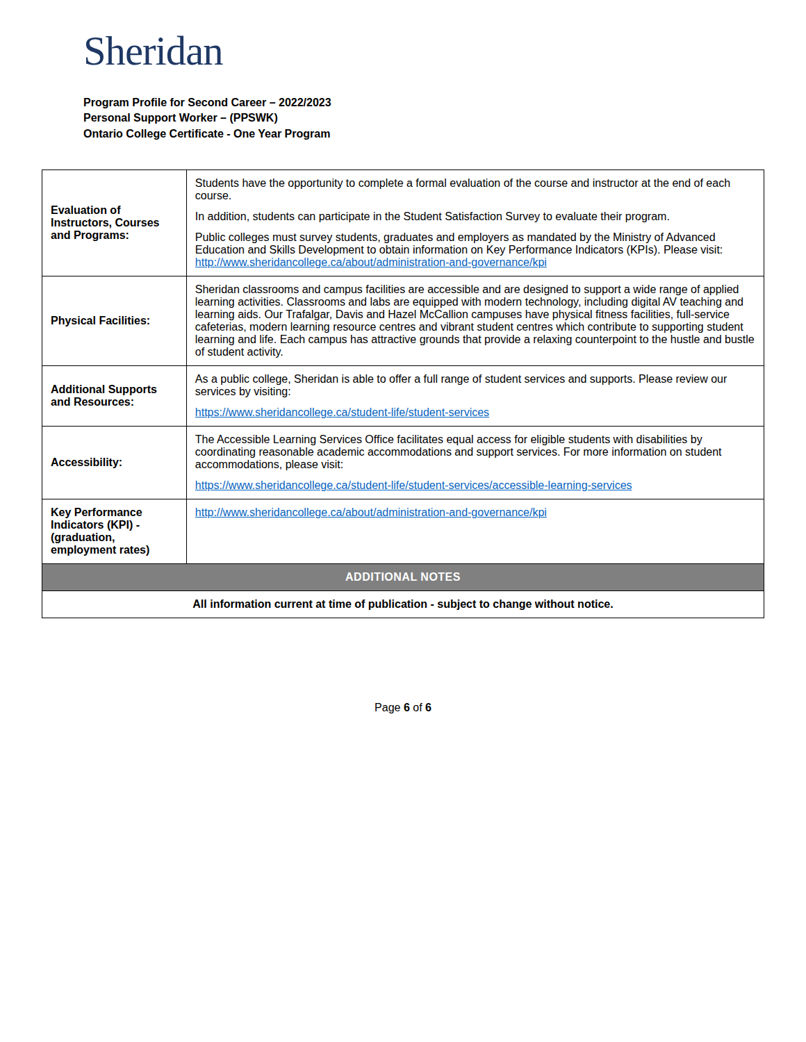Sheridan
Program Profile for Second Career – 2022/2023
Personal Support Worker – (PPSWK)
Ontario College Certificate - One Year Program
| Evaluation of Instructors, Courses and Programs: | Students have the opportunity to complete a formal evaluation of the course and instructor at the end of each course. In addition, students can participate in the Student Satisfaction Survey to evaluate their program. Public colleges must survey students, graduates and employers as mandated by the Ministry of Advanced Education and Skills Development to obtain information on Key Performance Indicators (KPIs). Please visit: http://www.sheridancollege.ca/about/administration-and-governance/kpi |
| Physical Facilities: | Sheridan classrooms and campus facilities are accessible and are designed to support a wide range of applied learning activities. Classrooms and labs are equipped with modern technology, including digital AV teaching and learning aids. Our Trafalgar, Davis and Hazel McCallion campuses have physical fitness facilities, full-service cafeterias, modern learning resource centres and vibrant student centres which contribute to supporting student learning and life. Each campus has attractive grounds that provide a relaxing counterpoint to the hustle and bustle of student activity. |
| Additional Supports and Resources: | As a public college, Sheridan is able to offer a full range of student services and supports. Please review our services by visiting: https://www.sheridancollege.ca/student-life/student-services |
| Accessibility: | The Accessible Learning Services Office facilitates equal access for eligible students with disabilities by coordinating reasonable academic accommodations and support services. For more information on student accommodations, please visit: https://www.sheridancollege.ca/student-life/student-services/accessible-learning-services |
| Key Performance Indicators (KPI) - (graduation, employment rates) | http://www.sheridancollege.ca/about/administration-and-governance/kpi |
| ADDITIONAL NOTES |
| All information current at time of publication - subject to change without notice. |
Page 6 of 6